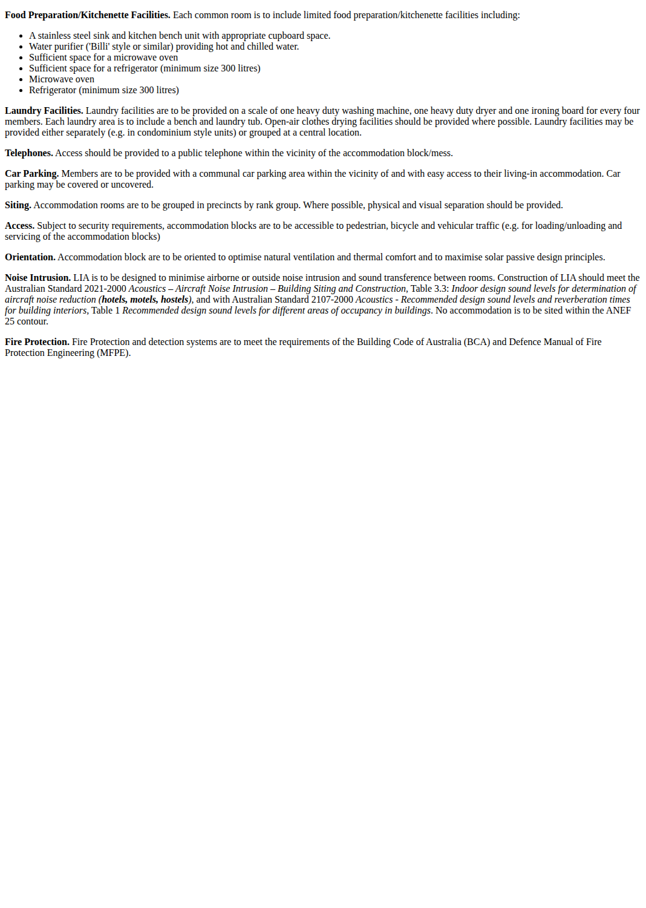Food Preparation/Kitchenette Facilities. Each common room is to include limited food preparation/kitchenette facilities including:
A stainless steel sink and kitchen bench unit with appropriate cupboard space.
Water purifier ('Billi' style or similar) providing hot and chilled water.
Sufficient space for a microwave oven
Sufficient space for a refrigerator (minimum size 300 litres)
Microwave oven
Refrigerator (minimum size 300 litres)
Laundry Facilities. Laundry facilities are to be provided on a scale of one heavy duty washing machine, one heavy duty dryer and one ironing board for every four members. Each laundry area is to include a bench and laundry tub. Open-air clothes drying facilities should be provided where possible. Laundry facilities may be provided either separately (e.g. in condominium style units) or grouped at a central location.
Telephones. Access should be provided to a public telephone within the vicinity of the accommodation block/mess.
Car Parking. Members are to be provided with a communal car parking area within the vicinity of and with easy access to their living-in accommodation. Car parking may be covered or uncovered.
Siting. Accommodation rooms are to be grouped in precincts by rank group. Where possible, physical and visual separation should be provided.
Access. Subject to security requirements, accommodation blocks are to be accessible to pedestrian, bicycle and vehicular traffic (e.g. for loading/unloading and servicing of the accommodation blocks)
Orientation. Accommodation block are to be oriented to optimise natural ventilation and thermal comfort and to maximise solar passive design principles.
Noise Intrusion. LIA is to be designed to minimise airborne or outside noise intrusion and sound transference between rooms. Construction of LIA should meet the Australian Standard 2021-2000 Acoustics – Aircraft Noise Intrusion – Building Siting and Construction, Table 3.3: Indoor design sound levels for determination of aircraft noise reduction (hotels, motels, hostels), and with Australian Standard 2107-2000 Acoustics - Recommended design sound levels and reverberation times for building interiors, Table 1 Recommended design sound levels for different areas of occupancy in buildings. No accommodation is to be sited within the ANEF 25 contour.
Fire Protection. Fire Protection and detection systems are to meet the requirements of the Building Code of Australia (BCA) and Defence Manual of Fire Protection Engineering (MFPE).